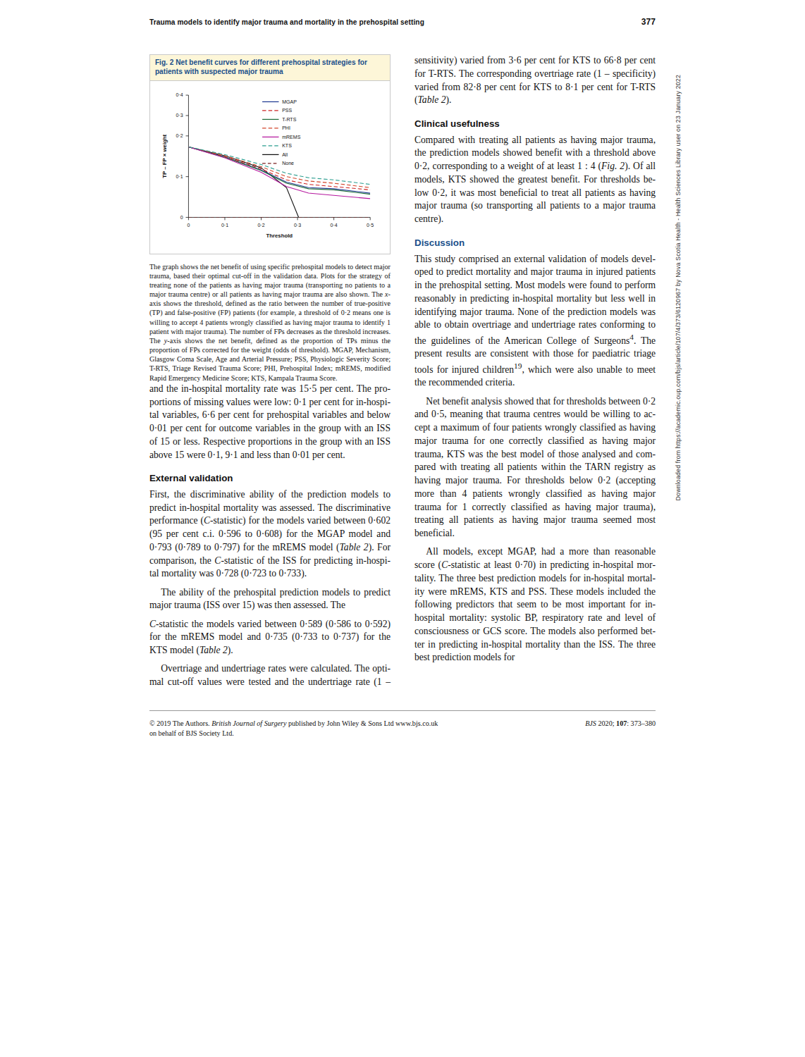Trauma models to identify major trauma and mortality in the prehospital setting
377
Downloaded from https://academic.oup.com/bjs/article/107/4/373/6120967 by Nova Scotia Health - Health Sciences Library user on 23 January 2022
Fig. 2 Net benefit curves for different prehospital strategies for patients with suspected major trauma
0 0·1 0·2 0·4 0·3 0 0·1 0·2 0·3 0·4 0·5 Threshold TP – FP × weight MGAP PSS T-RTS PHI mREMS KTS All None
The graph shows the net benefit of using specific prehospital models to detect major trauma, based their optimal cut-off in the validation data. Plots for the strategy of treating none of the patients as having major trauma (transporting no patients to a major trauma centre) or all patients as having major trauma are also shown. The x-axis shows the threshold, defined as the ratio between the number of true-positive (TP) and false-positive (FP) patients (for example, a threshold of 0·2 means one is willing to accept 4 patients wrongly classified as having major trauma to identify 1 patient with major trauma). The number of FPs decreases as the threshold increases. The y-axis shows the net benefit, defined as the proportion of TPs minus the proportion of FPs corrected for the weight (odds of threshold). MGAP, Mechanism, Glasgow Coma Scale, Age and Arterial Pressure; PSS, Physiologic Severity Score; T-RTS, Triage Revised Trauma Score; PHI, Prehospital Index; mREMS, modified Rapid Emergency Medicine Score; KTS, Kampala Trauma Score.
and the in-hospital mortality rate was 15·5 per cent. The proportions of missing values were low: 0·1 per cent for in-hospital variables, 6·6 per cent for prehospital variables and below 0·01 per cent for outcome variables in the group with an ISS of 15 or less. Respective proportions in the group with an ISS above 15 were 0·1, 9·1 and less than 0·01 per cent.
External validation
First, the discriminative ability of the prediction models to predict in-hospital mortality was assessed. The discriminative performance (C-statistic) for the models varied between 0·602 (95 per cent c.i. 0·596 to 0·608) for the MGAP model and 0·793 (0·789 to 0·797) for the mREMS model (Table 2). For comparison, the C-statistic of the ISS for predicting in-hospital mortality was 0·728 (0·723 to 0·733).
The ability of the prehospital prediction models to predict major trauma (ISS over 15) was then assessed. The
C-statistic the models varied between 0·589 (0·586 to 0·592) for the mREMS model and 0·735 (0·733 to 0·737) for the KTS model (Table 2).
Overtriage and undertriage rates were calculated. The optimal cut-off values were tested and the undertriage rate (1 – sensitivity) varied from 3·6 per cent for KTS to 66·8 per cent for T-RTS. The corresponding overtriage rate (1 – specificity) varied from 82·8 per cent for KTS to 8·1 per cent for T-RTS (Table 2).
Clinical usefulness
Compared with treating all patients as having major trauma, the prediction models showed benefit with a threshold above 0·2, corresponding to a weight of at least 1 : 4 (Fig. 2). Of all models, KTS showed the greatest benefit. For thresholds below 0·2, it was most beneficial to treat all patients as having major trauma (so transporting all patients to a major trauma centre).
Discussion
This study comprised an external validation of models developed to predict mortality and major trauma in injured patients in the prehospital setting. Most models were found to perform reasonably in predicting in-hospital mortality but less well in identifying major trauma. None of the prediction models was able to obtain overtriage and undertriage rates conforming to the guidelines of the American College of Surgeons4. The present results are consistent with those for paediatric triage tools for injured children19, which were also unable to meet the recommended criteria.
Net benefit analysis showed that for thresholds between 0·2 and 0·5, meaning that trauma centres would be willing to accept a maximum of four patients wrongly classified as having major trauma for one correctly classified as having major trauma, KTS was the best model of those analysed and compared with treating all patients within the TARN registry as having major trauma. For thresholds below 0·2 (accepting more than 4 patients wrongly classified as having major trauma for 1 correctly classified as having major trauma), treating all patients as having major trauma seemed most beneficial.
All models, except MGAP, had a more than reasonable score (C-statistic at least 0·70) in predicting in-hospital mortality. The three best prediction models for in-hospital mortality were mREMS, KTS and PSS. These models included the following predictors that seem to be most important for in-hospital mortality: systolic BP, respiratory rate and level of consciousness or GCS score. The models also performed better in predicting in-hospital mortality than the ISS. The three best prediction models for
© 2019 The Authors. British Journal of Surgery published by John Wiley & Sons Ltd www.bjs.co.uk
on behalf of BJS Society Ltd.
BJS 2020; 107: 373–380